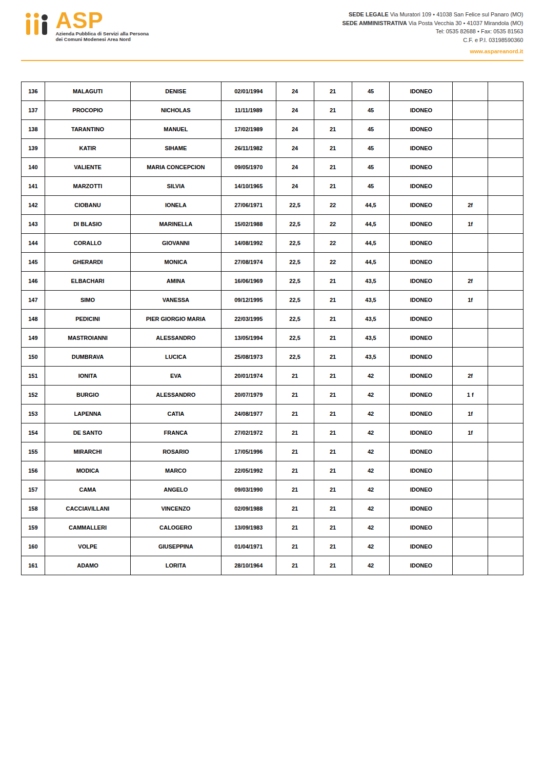ASP
Azienda Pubblica di Servizi alla Persona
dei Comuni Modenesi Area Nord
SEDE LEGALE Via Muratori 109 • 41038 San Felice sul Panaro (MO)
SEDE AMMINISTRATIVA Via Posta Vecchia 30 • 41037 Mirandola (MO)
Tel: 0535 82688 • Fax: 0535 81563
C.F. e P.I. 03198590360
www.aspareanord.it
| 136 | MALAGUTI | DENISE | 02/01/1994 | 24 | 21 | 45 | IDONEO | | |
| 137 | PROCOPIO | NICHOLAS | 11/11/1989 | 24 | 21 | 45 | IDONEO | | |
| 138 | TARANTINO | MANUEL | 17/02/1989 | 24 | 21 | 45 | IDONEO | | |
| 139 | KATIR | SIHAME | 26/11/1982 | 24 | 21 | 45 | IDONEO | | |
| 140 | VALIENTE | MARIA CONCEPCION | 09/05/1970 | 24 | 21 | 45 | IDONEO | | |
| 141 | MARZOTTI | SILVIA | 14/10/1965 | 24 | 21 | 45 | IDONEO | | |
| 142 | CIOBANU | IONELA | 27/06/1971 | 22,5 | 22 | 44,5 | IDONEO | 2f | |
| 143 | DI BLASIO | MARINELLA | 15/02/1988 | 22,5 | 22 | 44,5 | IDONEO | 1f | |
| 144 | CORALLO | GIOVANNI | 14/08/1992 | 22,5 | 22 | 44,5 | IDONEO | | |
| 145 | GHERARDI | MONICA | 27/08/1974 | 22,5 | 22 | 44,5 | IDONEO | | |
| 146 | ELBACHARI | AMINA | 16/06/1969 | 22,5 | 21 | 43,5 | IDONEO | 2f | |
| 147 | SIMO | VANESSA | 09/12/1995 | 22,5 | 21 | 43,5 | IDONEO | 1f | |
| 148 | PEDICINI | PIER GIORGIO MARIA | 22/03/1995 | 22,5 | 21 | 43,5 | IDONEO | | |
| 149 | MASTROIANNI | ALESSANDRO | 13/05/1994 | 22,5 | 21 | 43,5 | IDONEO | | |
| 150 | DUMBRAVA | LUCICA | 25/08/1973 | 22,5 | 21 | 43,5 | IDONEO | | |
| 151 | IONITA | EVA | 20/01/1974 | 21 | 21 | 42 | IDONEO | 2f | |
| 152 | BURGIO | ALESSANDRO | 20/07/1979 | 21 | 21 | 42 | IDONEO | 1 f | |
| 153 | LAPENNA | CATIA | 24/08/1977 | 21 | 21 | 42 | IDONEO | 1f | |
| 154 | DE SANTO | FRANCA | 27/02/1972 | 21 | 21 | 42 | IDONEO | 1f | |
| 155 | MIRARCHI | ROSARIO | 17/05/1996 | 21 | 21 | 42 | IDONEO | | |
| 156 | MODICA | MARCO | 22/05/1992 | 21 | 21 | 42 | IDONEO | | |
| 157 | CAMA | ANGELO | 09/03/1990 | 21 | 21 | 42 | IDONEO | | |
| 158 | CACCIAVILLANI | VINCENZO | 02/09/1988 | 21 | 21 | 42 | IDONEO | | |
| 159 | CAMMALLERI | CALOGERO | 13/09/1983 | 21 | 21 | 42 | IDONEO | | |
| 160 | VOLPE | GIUSEPPINA | 01/04/1971 | 21 | 21 | 42 | IDONEO | | |
| 161 | ADAMO | LORITA | 28/10/1964 | 21 | 21 | 42 | IDONEO | | |